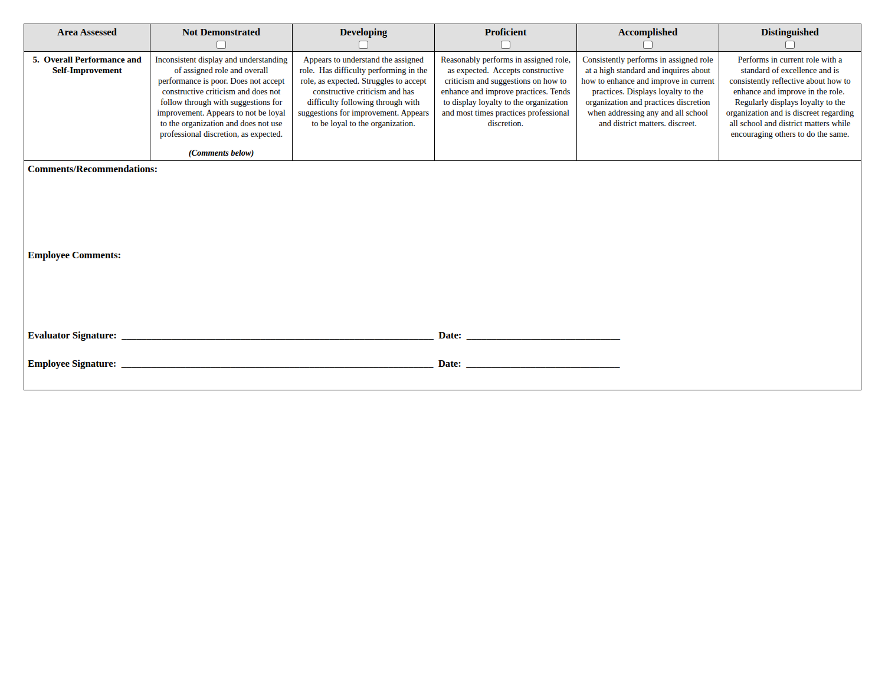| Area Assessed | Not Demonstrated | Developing | Proficient | Accomplished | Distinguished |
| --- | --- | --- | --- | --- | --- |
| 5. Overall Performance and Self-Improvement | Inconsistent display and understanding of assigned role and overall performance is poor. Does not accept constructive criticism and does not follow through with suggestions for improvement. Appears to not be loyal to the organization and does not use professional discretion, as expected. (Comments below) | Appears to understand the assigned role. Has difficulty performing in the role, as expected. Struggles to accept constructive criticism and has difficulty following through with suggestions for improvement. Appears to be loyal to the organization. | Reasonably performs in assigned role, as expected. Accepts constructive criticism and suggestions on how to enhance and improve practices. Tends to display loyalty to the organization and most times practices professional discretion. | Consistently performs in assigned role at a high standard and inquires about how to enhance and improve in current practices. Displays loyalty to the organization and practices discretion when addressing any and all school and district matters. discreet. | Performs in current role with a standard of excellence and is consistently reflective about how to enhance and improve in the role. Regularly displays loyalty to the organization and is discreet regarding all school and district matters while encouraging others to do the same. |
| Comments/Recommendations: Employee Comments: Evaluator Signature: _______________________________________________________________ Date: _______________________________ Employee Signature: _______________________________________________________________ Date: _______________________________ |